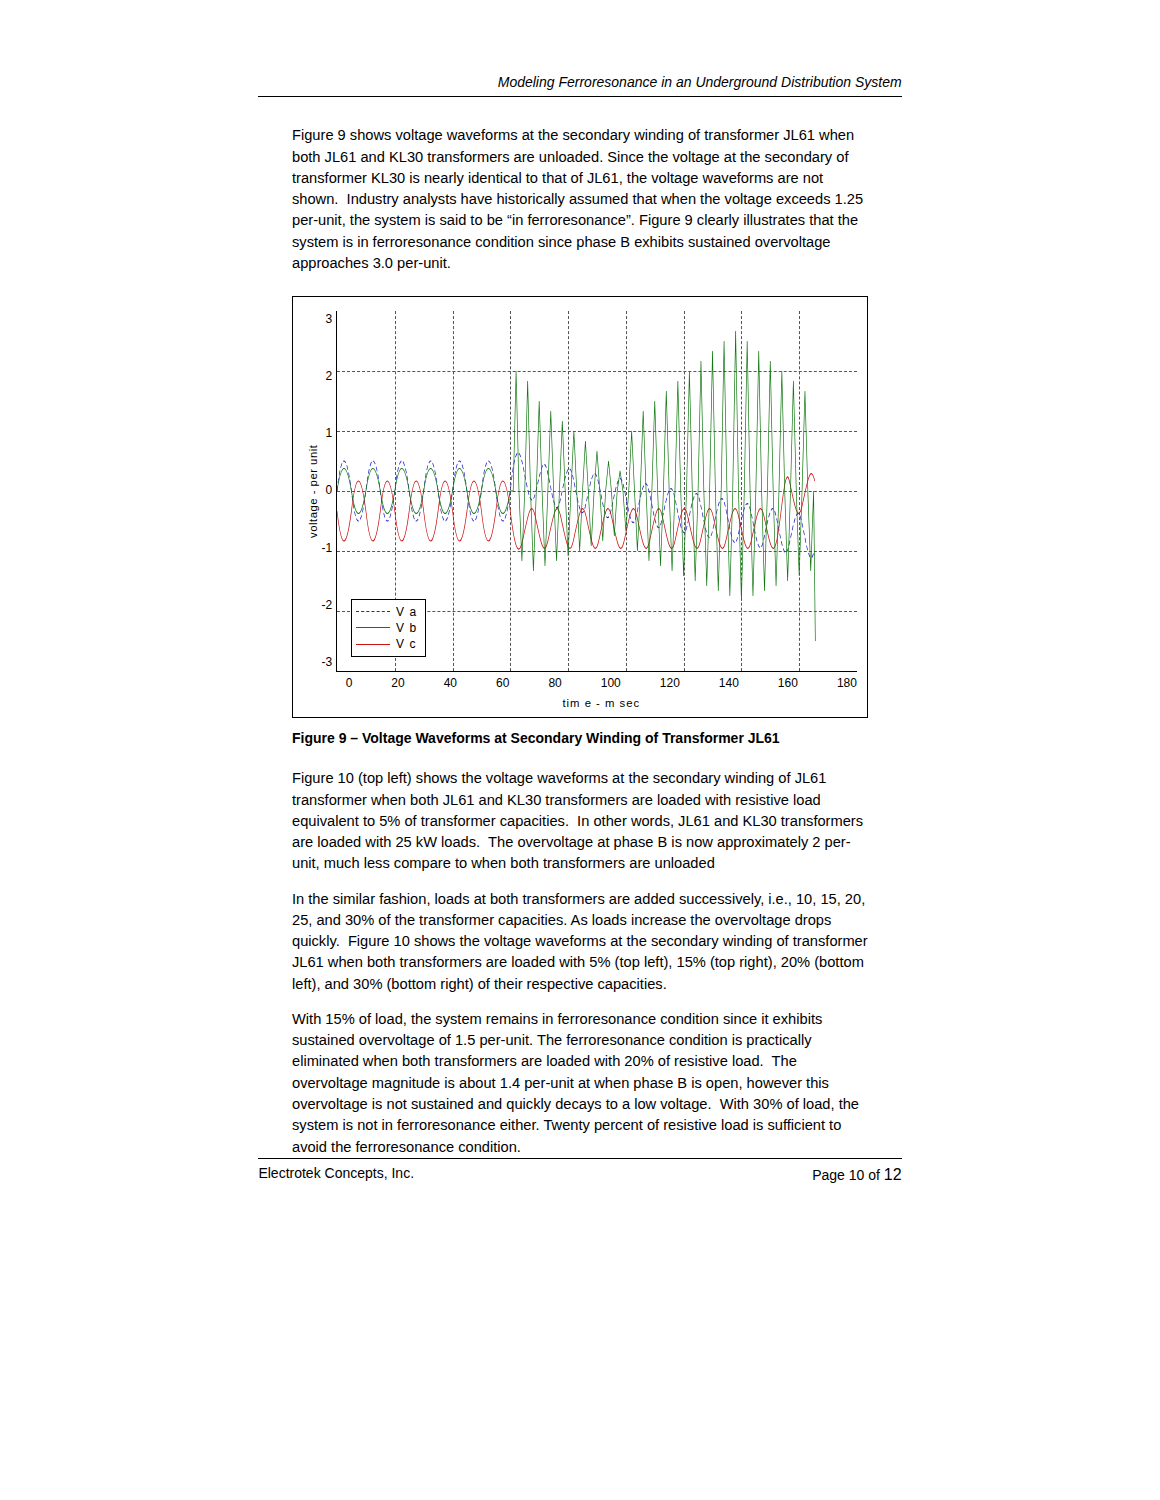Modeling Ferroresonance in an Underground Distribution System
Figure 9 shows voltage waveforms at the secondary winding of transformer JL61 when both JL61 and KL30 transformers are unloaded. Since the voltage at the secondary of transformer KL30 is nearly identical to that of JL61, the voltage waveforms are not shown. Industry analysts have historically assumed that when the voltage exceeds 1.25 per-unit, the system is said to be “in ferroresonance”. Figure 9 clearly illustrates that the system is in ferroresonance condition since phase B exhibits sustained overvoltage approaches 3.0 per-unit.
voltage - per unit
3
2
1
0
-1
-2
-3
V a
V b
V c
020406080100120140160180
tim e - m sec
Figure 9 – Voltage Waveforms at Secondary Winding of Transformer JL61
Figure 10 (top left) shows the voltage waveforms at the secondary winding of JL61 transformer when both JL61 and KL30 transformers are loaded with resistive load equivalent to 5% of transformer capacities. In other words, JL61 and KL30 transformers are loaded with 25 kW loads. The overvoltage at phase B is now approximately 2 per-unit, much less compare to when both transformers are unloaded
In the similar fashion, loads at both transformers are added successively, i.e., 10, 15, 20, 25, and 30% of the transformer capacities. As loads increase the overvoltage drops quickly. Figure 10 shows the voltage waveforms at the secondary winding of transformer JL61 when both transformers are loaded with 5% (top left), 15% (top right), 20% (bottom left), and 30% (bottom right) of their respective capacities.
With 15% of load, the system remains in ferroresonance condition since it exhibits sustained overvoltage of 1.5 per-unit. The ferroresonance condition is practically eliminated when both transformers are loaded with 20% of resistive load. The overvoltage magnitude is about 1.4 per-unit at when phase B is open, however this overvoltage is not sustained and quickly decays to a low voltage. With 30% of load, the system is not in ferroresonance either. Twenty percent of resistive load is sufficient to avoid the ferroresonance condition.
Electrotek Concepts, Inc.
Page 10 of 12